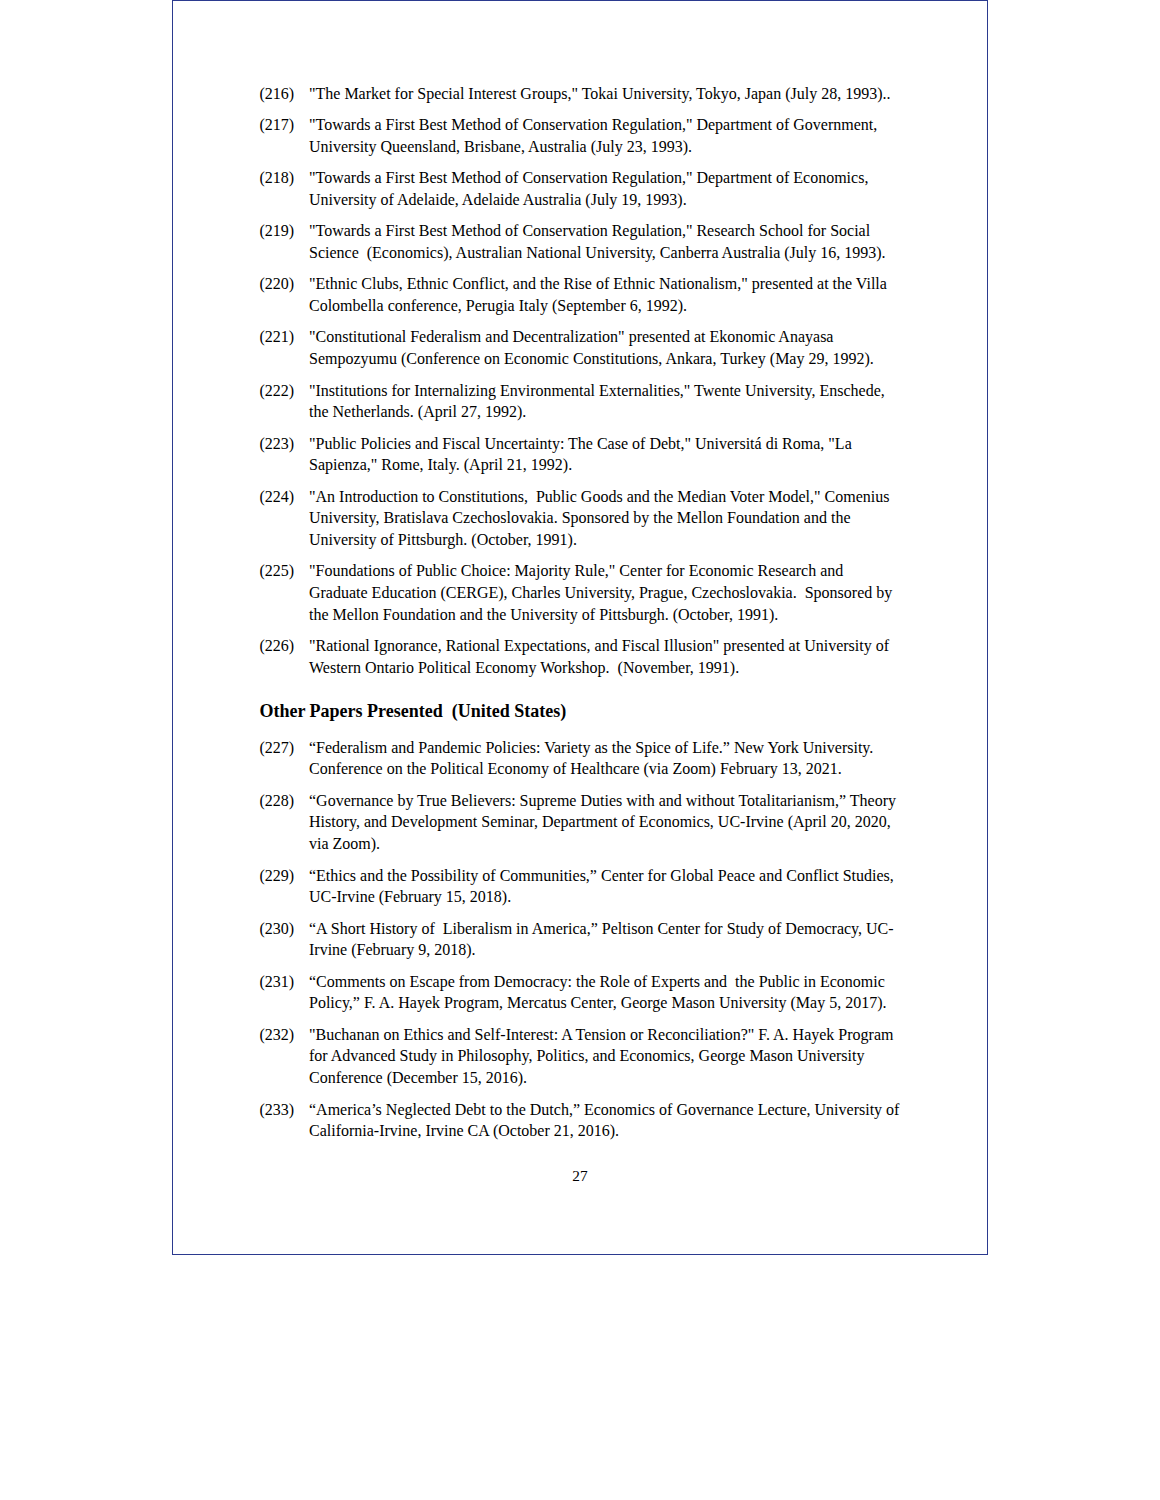(216)"The Market for Special Interest Groups," Tokai University, Tokyo, Japan (July 28, 1993)..
(217)"Towards a First Best Method of Conservation Regulation," Department of Government, University Queensland, Brisbane, Australia (July 23, 1993).
(218)"Towards a First Best Method of Conservation Regulation," Department of Economics, University of Adelaide, Adelaide Australia (July 19, 1993).
(219)"Towards a First Best Method of Conservation Regulation," Research School for Social Science (Economics), Australian National University, Canberra Australia (July 16, 1993).
(220)"Ethnic Clubs, Ethnic Conflict, and the Rise of Ethnic Nationalism," presented at the Villa Colombella conference, Perugia Italy (September 6, 1992).
(221)"Constitutional Federalism and Decentralization" presented at Ekonomic Anayasa Sempozyumu (Conference on Economic Constitutions, Ankara, Turkey (May 29, 1992).
(222)"Institutions for Internalizing Environmental Externalities," Twente University, Enschede, the Netherlands. (April 27, 1992).
(223)"Public Policies and Fiscal Uncertainty: The Case of Debt," Universitá di Roma, "La Sapienza," Rome, Italy. (April 21, 1992).
(224)"An Introduction to Constitutions, Public Goods and the Median Voter Model," Comenius University, Bratislava Czechoslovakia. Sponsored by the Mellon Foundation and the University of Pittsburgh. (October, 1991).
(225)"Foundations of Public Choice: Majority Rule," Center for Economic Research and Graduate Education (CERGE), Charles University, Prague, Czechoslovakia. Sponsored by the Mellon Foundation and the University of Pittsburgh. (October, 1991).
(226)"Rational Ignorance, Rational Expectations, and Fiscal Illusion" presented at University of Western Ontario Political Economy Workshop. (November, 1991).
Other Papers Presented (United States)
(227)“Federalism and Pandemic Policies: Variety as the Spice of Life.” New York University. Conference on the Political Economy of Healthcare (via Zoom) February 13, 2021.
(228)“Governance by True Believers: Supreme Duties with and without Totalitarianism,” Theory History, and Development Seminar, Department of Economics, UC-Irvine (April 20, 2020, via Zoom).
(229)“Ethics and the Possibility of Communities,” Center for Global Peace and Conflict Studies, UC-Irvine (February 15, 2018).
(230)“A Short History of Liberalism in America,” Peltison Center for Study of Democracy, UC-Irvine (February 9, 2018).
(231)“Comments on Escape from Democracy: the Role of Experts and the Public in Economic Policy,” F. A. Hayek Program, Mercatus Center, George Mason University (May 5, 2017).
(232)"Buchanan on Ethics and Self-Interest: A Tension or Reconciliation?" F. A. Hayek Program for Advanced Study in Philosophy, Politics, and Economics, George Mason University Conference (December 15, 2016).
(233)“America’s Neglected Debt to the Dutch,” Economics of Governance Lecture, University of California-Irvine, Irvine CA (October 21, 2016).
27